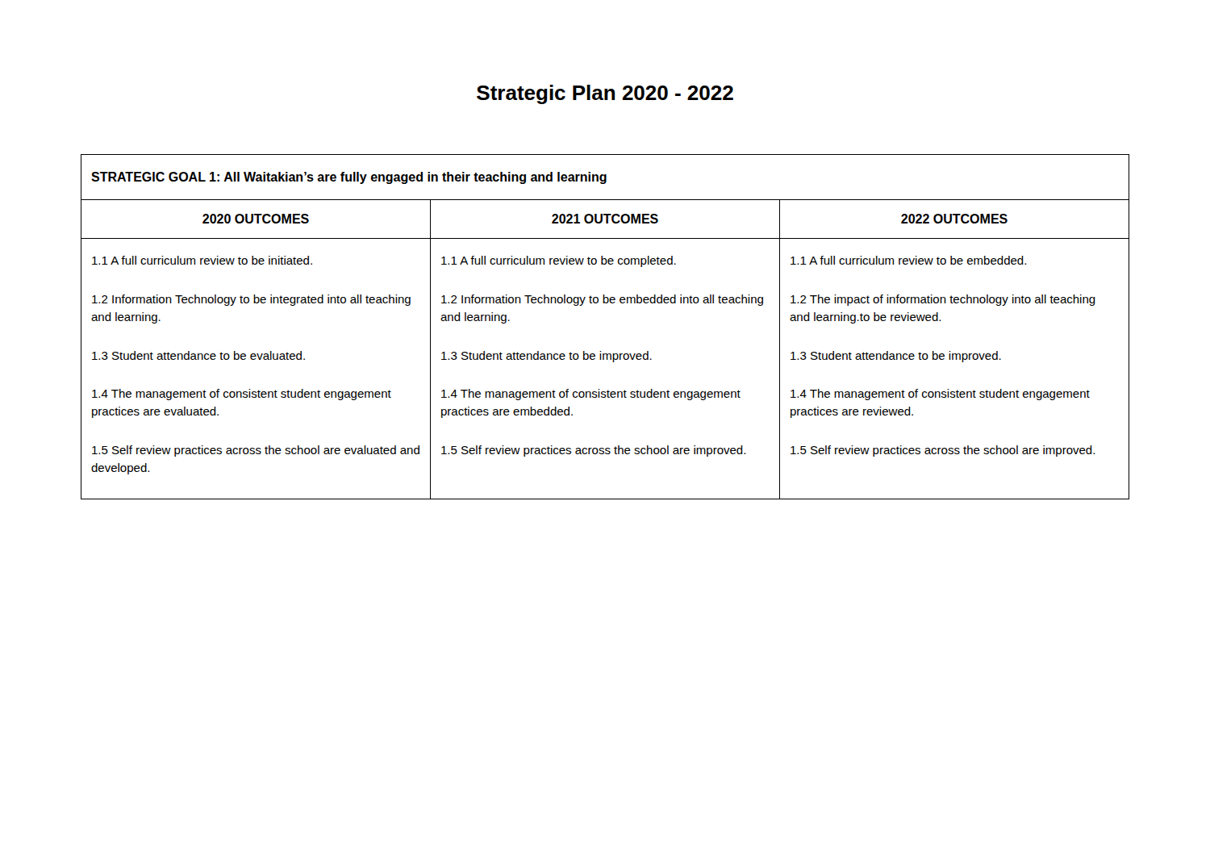Strategic Plan 2020 - 2022
| STRATEGIC GOAL 1: All Waitakian’s are fully engaged in their teaching and learning |
| 2020 OUTCOMES | 2021 OUTCOMES | 2022 OUTCOMES |
| 1.1 A full curriculum review to be initiated. 1.2 Information Technology to be integrated into all teaching and learning. 1.3 Student attendance to be evaluated. 1.4 The management of consistent student engagement practices are evaluated. 1.5 Self review practices across the school are evaluated and developed. | 1.1 A full curriculum review to be completed. 1.2 Information Technology to be embedded into all teaching and learning. 1.3 Student attendance to be improved. 1.4 The management of consistent student engagement practices are embedded. 1.5 Self review practices across the school are improved. | 1.1 A full curriculum review to be embedded. 1.2 The impact of information technology into all teaching and learning.to be reviewed. 1.3 Student attendance to be improved. 1.4 The management of consistent student engagement practices are reviewed. 1.5 Self review practices across the school are improved. |